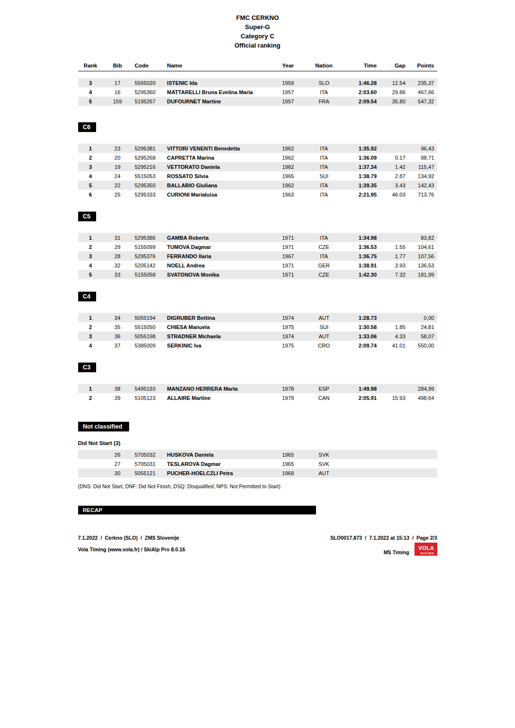FMC CERKNO
Super-G
Category C
Official ranking
| Rank | Bib | Code | Name | Year | Nation | Time | Gap | Points |
| --- | --- | --- | --- | --- | --- | --- | --- | --- |
| 3 | 17 | 5565020 | ISTENIC Ida | 1959 | SLO | 1:46.28 | 12.54 | 235,37 |
| 4 | 16 | 5295360 | MATTARELLI Bruna Evelina Maria | 1957 | ITA | 2:03.60 | 29.86 | 467,66 |
| 5 | 159 | 5195267 | DUFOURNET Martine | 1957 | FRA | 2:09.54 | 35.80 | 547,32 |
C6
| 1 | 23 | 5295381 | VITTORI VENENTI Benedetta | 1962 | ITA | 1:35.92 | | 96,43 |
| 2 | 20 | 5295268 | CAPRETTA Marina | 1962 | ITA | 1:36.09 | 0.17 | 98,71 |
| 3 | 19 | 5295216 | VETTORATO Daniela | 1962 | ITA | 1:37.34 | 1.42 | 115,47 |
| 4 | 24 | 5515053 | ROSSATO Silvia | 1965 | SUI | 1:38.79 | 2.87 | 134,92 |
| 5 | 22 | 5295350 | BALLABIO Giuliana | 1962 | ITA | 1:39.35 | 3.43 | 142,43 |
| 6 | 25 | 5295333 | CURIONI Marialuisa | 1963 | ITA | 2:21.95 | 46.03 | 713,76 |
C5
| 1 | 31 | 5295386 | GAMBA Roberta | 1971 | ITA | 1:34.98 | | 83,82 |
| 2 | 29 | 5155099 | TUMOVA Dagmar | 1971 | CZE | 1:36.53 | 1.55 | 104,61 |
| 3 | 28 | 5295376 | FERRANDO Ilaria | 1967 | ITA | 1:36.75 | 1.77 | 107,56 |
| 4 | 32 | 5205142 | NOELL Andrea | 1971 | GER | 1:38.91 | 3.93 | 136,53 |
| 5 | 33 | 5155058 | SVATONOVA Monika | 1971 | CZE | 1:42.30 | 7.32 | 181,99 |
C4
| 1 | 34 | 5055194 | DIGRUBER Bettina | 1974 | AUT | 1:28.73 | | 0,00 |
| 2 | 35 | 5515050 | CHIESA Manuela | 1975 | SUI | 1:30.58 | 1.85 | 24,81 |
| 3 | 36 | 5055198 | STRADNER Michaela | 1974 | AUT | 1:33.06 | 4.33 | 58,07 |
| 4 | 37 | 5385009 | SERKINIC Iva | 1975 | CRO | 2:09.74 | 41.01 | 550,00 |
C3
| 1 | 38 | 5495193 | MANZANO HERRERA Marta | 1978 | ESP | 1:49.98 | | 284,99 |
| 2 | 39 | 5105123 | ALLAIRE Martine | 1979 | CAN | 2:05.91 | 15.93 | 498,64 |
Not classified
Did Not Start (3)
| | 26 | 5705032 | HUSKOVA Daniela | 1965 | SVK | |
| | 27 | 5705031 | TESLAROVA Dagmar | 1965 | SVK | |
| | 30 | 5055121 | PUCHER-HOELCZLI Petra | 1968 | AUT | |
(DNS: Did Not Start, DNF: Did Not Finish, DSQ: Disqualified, NPS: Not Permitted to Start)
RECAP
7.1.2022 / Cerkno (SLO) / ZMS Slovenije
SLO0017.873 / 7.1.2022 at 15:13 / Page 2/3
Vola Timing (www.vola.fr) / SkiAlp Pro 8.0.16
MS Timing VOLARACING